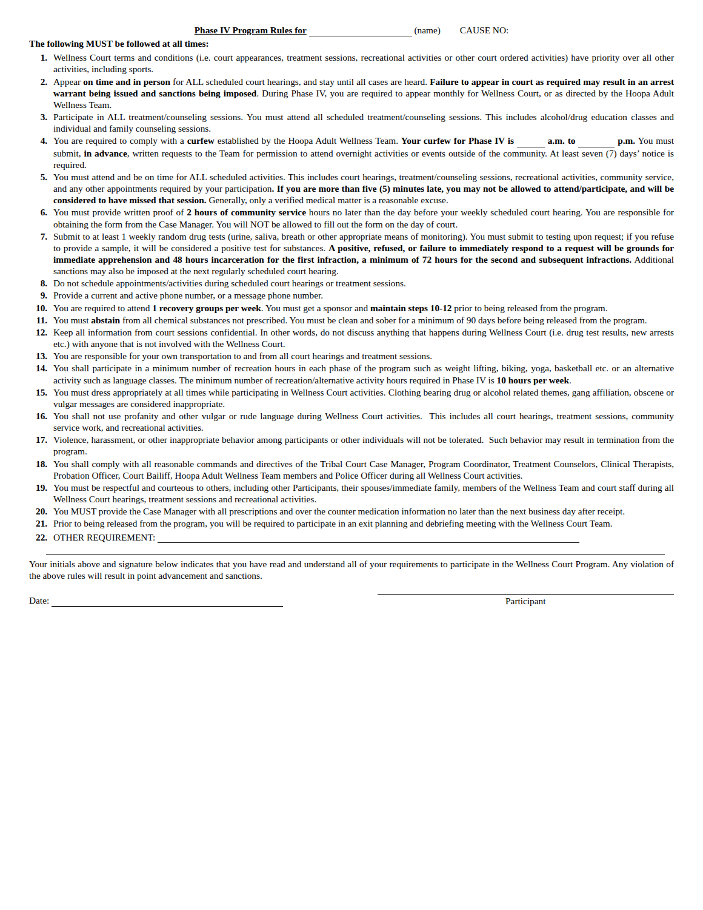Phase IV Program Rules for (name) CAUSE NO:
The following MUST be followed at all times:
Wellness Court terms and conditions (i.e. court appearances, treatment sessions, recreational activities or other court ordered activities) have priority over all other activities, including sports.
Appear on time and in person for ALL scheduled court hearings, and stay until all cases are heard. Failure to appear in court as required may result in an arrest warrant being issued and sanctions being imposed. During Phase IV, you are required to appear monthly for Wellness Court, or as directed by the Hoopa Adult Wellness Team.
Participate in ALL treatment/counseling sessions. You must attend all scheduled treatment/counseling sessions. This includes alcohol/drug education classes and individual and family counseling sessions.
You are required to comply with a curfew established by the Hoopa Adult Wellness Team. Your curfew for Phase IV is a.m. to p.m. You must submit, in advance, written requests to the Team for permission to attend overnight activities or events outside of the community. At least seven (7) days’ notice is required.
You must attend and be on time for ALL scheduled activities. This includes court hearings, treatment/counseling sessions, recreational activities, community service, and any other appointments required by your participation. If you are more than five (5) minutes late, you may not be allowed to attend/participate, and will be considered to have missed that session. Generally, only a verified medical matter is a reasonable excuse.
You must provide written proof of 2 hours of community service hours no later than the day before your weekly scheduled court hearing. You are responsible for obtaining the form from the Case Manager. You will NOT be allowed to fill out the form on the day of court.
Submit to at least 1 weekly random drug tests (urine, saliva, breath or other appropriate means of monitoring). You must submit to testing upon request; if you refuse to provide a sample, it will be considered a positive test for substances. A positive, refused, or failure to immediately respond to a request will be grounds for immediate apprehension and 48 hours incarceration for the first infraction, a minimum of 72 hours for the second and subsequent infractions. Additional sanctions may also be imposed at the next regularly scheduled court hearing.
Do not schedule appointments/activities during scheduled court hearings or treatment sessions.
Provide a current and active phone number, or a message phone number.
You are required to attend 1 recovery groups per week. You must get a sponsor and maintain steps 10-12 prior to being released from the program.
You must abstain from all chemical substances not prescribed. You must be clean and sober for a minimum of 90 days before being released from the program.
Keep all information from court sessions confidential. In other words, do not discuss anything that happens during Wellness Court (i.e. drug test results, new arrests etc.) with anyone that is not involved with the Wellness Court.
You are responsible for your own transportation to and from all court hearings and treatment sessions.
You shall participate in a minimum number of recreation hours in each phase of the program such as weight lifting, biking, yoga, basketball etc. or an alternative activity such as language classes. The minimum number of recreation/alternative activity hours required in Phase IV is 10 hours per week.
You must dress appropriately at all times while participating in Wellness Court activities. Clothing bearing drug or alcohol related themes, gang affiliation, obscene or vulgar messages are considered inappropriate.
You shall not use profanity and other vulgar or rude language during Wellness Court activities. This includes all court hearings, treatment sessions, community service work, and recreational activities.
Violence, harassment, or other inappropriate behavior among participants or other individuals will not be tolerated. Such behavior may result in termination from the program.
You shall comply with all reasonable commands and directives of the Tribal Court Case Manager, Program Coordinator, Treatment Counselors, Clinical Therapists, Probation Officer, Court Bailiff, Hoopa Adult Wellness Team members and Police Officer during all Wellness Court activities.
You must be respectful and courteous to others, including other Participants, their spouses/immediate family, members of the Wellness Team and court staff during all Wellness Court hearings, treatment sessions and recreational activities.
You MUST provide the Case Manager with all prescriptions and over the counter medication information no later than the next business day after receipt.
Prior to being released from the program, you will be required to participate in an exit planning and debriefing meeting with the Wellness Court Team.
OTHER REQUIREMENT:
Your initials above and signature below indicates that you have read and understand all of your requirements to participate in the Wellness Court Program. Any violation of the above rules will result in point advancement and sanctions.
Date:
Participant